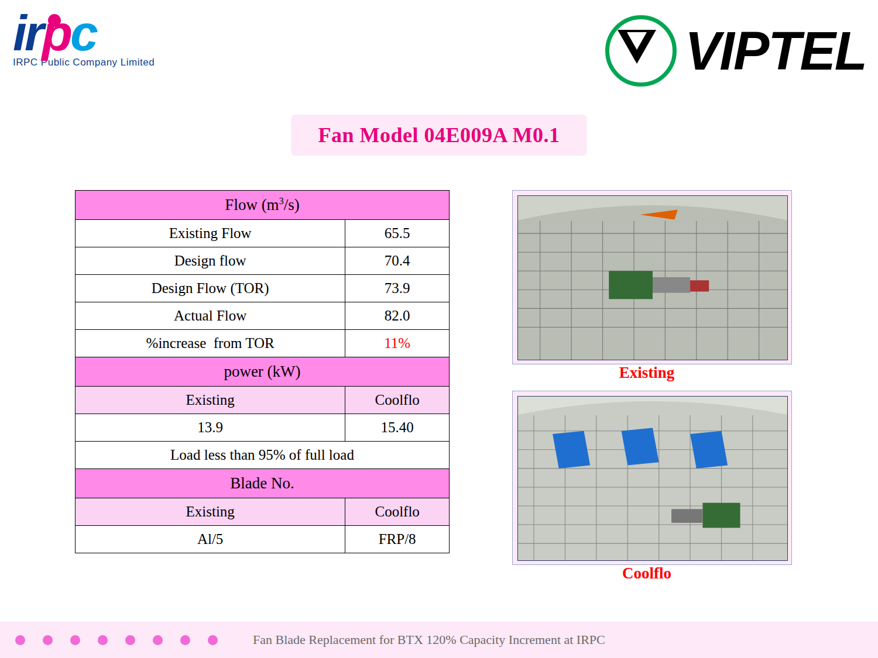irpc
IRPC Public Company Limited
VIPTEL
Fan Model 04E009A M0.1
| Flow (m 3 /s) |
| --- |
| Existing Flow | 65.5 |
| Design flow | 70.4 |
| Design Flow (TOR) | 73.9 |
| Actual Flow | 82.0 |
| %increase from TOR | 11% |
| power (kW) |
| Existing | Coolflo |
| 13.9 | 15.40 |
| Load less than 95% of full load |
| Blade No. |
| Existing | Coolflo |
| Al/5 | FRP/8 |
Existing
Coolflo
Fan Blade Replacement for BTX 120% Capacity Increment at IRPC